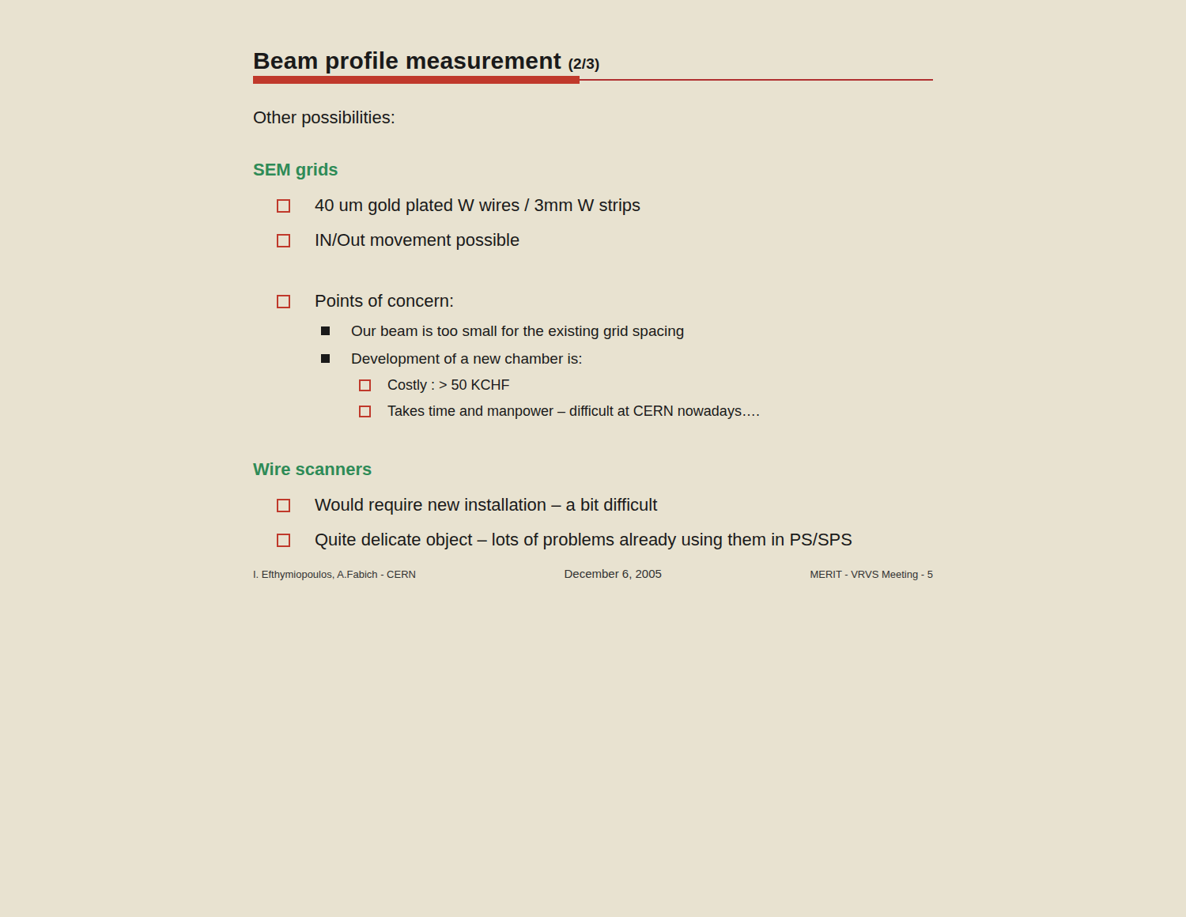Beam profile measurement (2/3)
Other possibilities:
SEM grids
40 um gold plated W wires / 3mm W strips
IN/Out movement possible
Points of concern:
Our beam is too small for the existing grid spacing
Development of a new chamber is:
Costly : > 50 KCHF
Takes time and manpower – difficult at CERN nowadays….
Wire scanners
Would require new installation – a bit difficult
Quite delicate object – lots of problems already using them in PS/SPS
I. Efthymiopoulos, A.Fabich - CERN December 6, 2005 MERIT - VRVS Meeting - 5